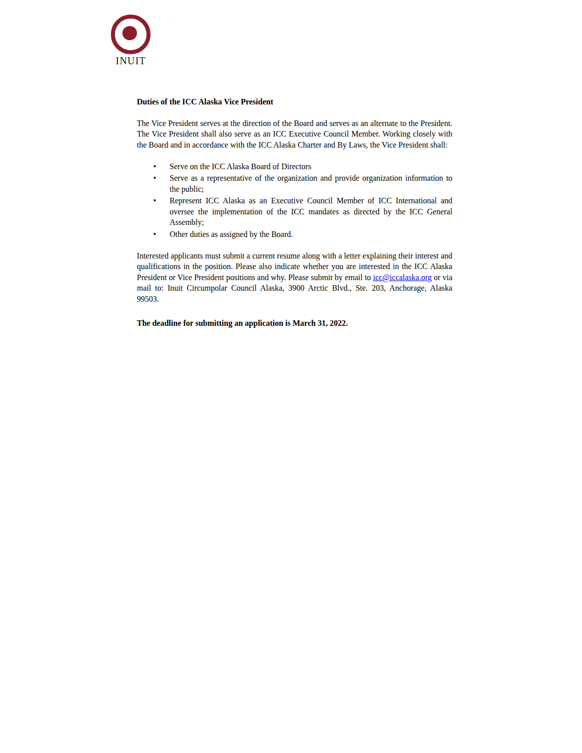INUIT
Duties of the ICC Alaska Vice President
The Vice President serves at the direction of the Board and serves as an alternate to the President. The Vice President shall also serve as an ICC Executive Council Member. Working closely with the Board and in accordance with the ICC Alaska Charter and By Laws, the Vice President shall:
Serve on the ICC Alaska Board of Directors
Serve as a representative of the organization and provide organization information to the public;
Represent ICC Alaska as an Executive Council Member of ICC International and oversee the implementation of the ICC mandates as directed by the ICC General Assembly;
Other duties as assigned by the Board.
Interested applicants must submit a current resume along with a letter explaining their interest and qualifications in the position. Please also indicate whether you are interested in the ICC Alaska President or Vice President positions and why. Please submit by email to icc@iccalaska.org or via mail to: Inuit Circumpolar Council Alaska, 3900 Arctic Blvd., Ste. 203, Anchorage, Alaska 99503.
The deadline for submitting an application is March 31, 2022.